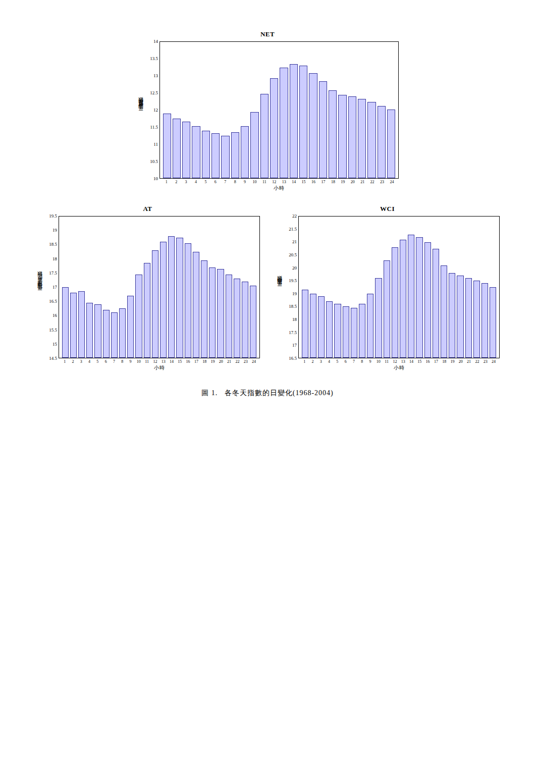NET
平均淨有效溫度指數
14 13.5 13 12.5 12 11.5 11 10.5 10
123456 789101112 131415161718 192021222324
小時
AT
平均視溫度(遮蔽)指數
19.5 19 18.5 18 17.5 17 16.5 16 15.5 15 14.5
123456 789101112 131415161718 192021222324
小時
WCI
平均風寒指數
22 21.5 21 20.5 20 19.5 19 18.5 18 17.5 17 16.5
123456 789101112 131415161718 192021222324
小時
圖 1. 各冬天指數的日變化(1968-2004)